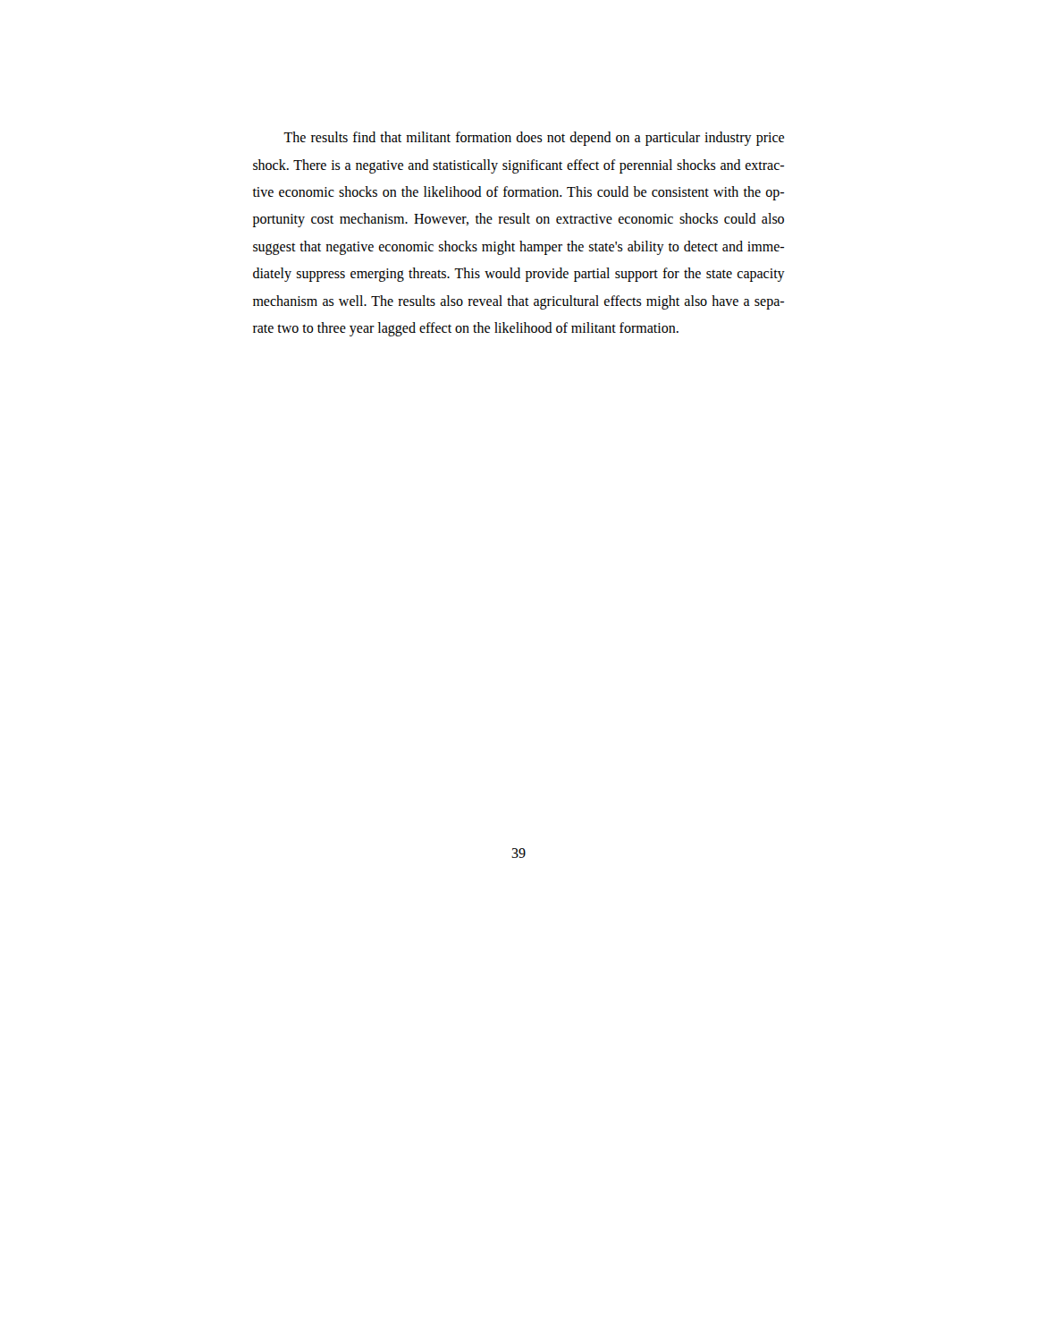The results find that militant formation does not depend on a particular industry price shock. There is a negative and statistically significant effect of perennial shocks and extractive economic shocks on the likelihood of formation. This could be consistent with the opportunity cost mechanism. However, the result on extractive economic shocks could also suggest that negative economic shocks might hamper the state's ability to detect and immediately suppress emerging threats. This would provide partial support for the state capacity mechanism as well. The results also reveal that agricultural effects might also have a separate two to three year lagged effect on the likelihood of militant formation.
39